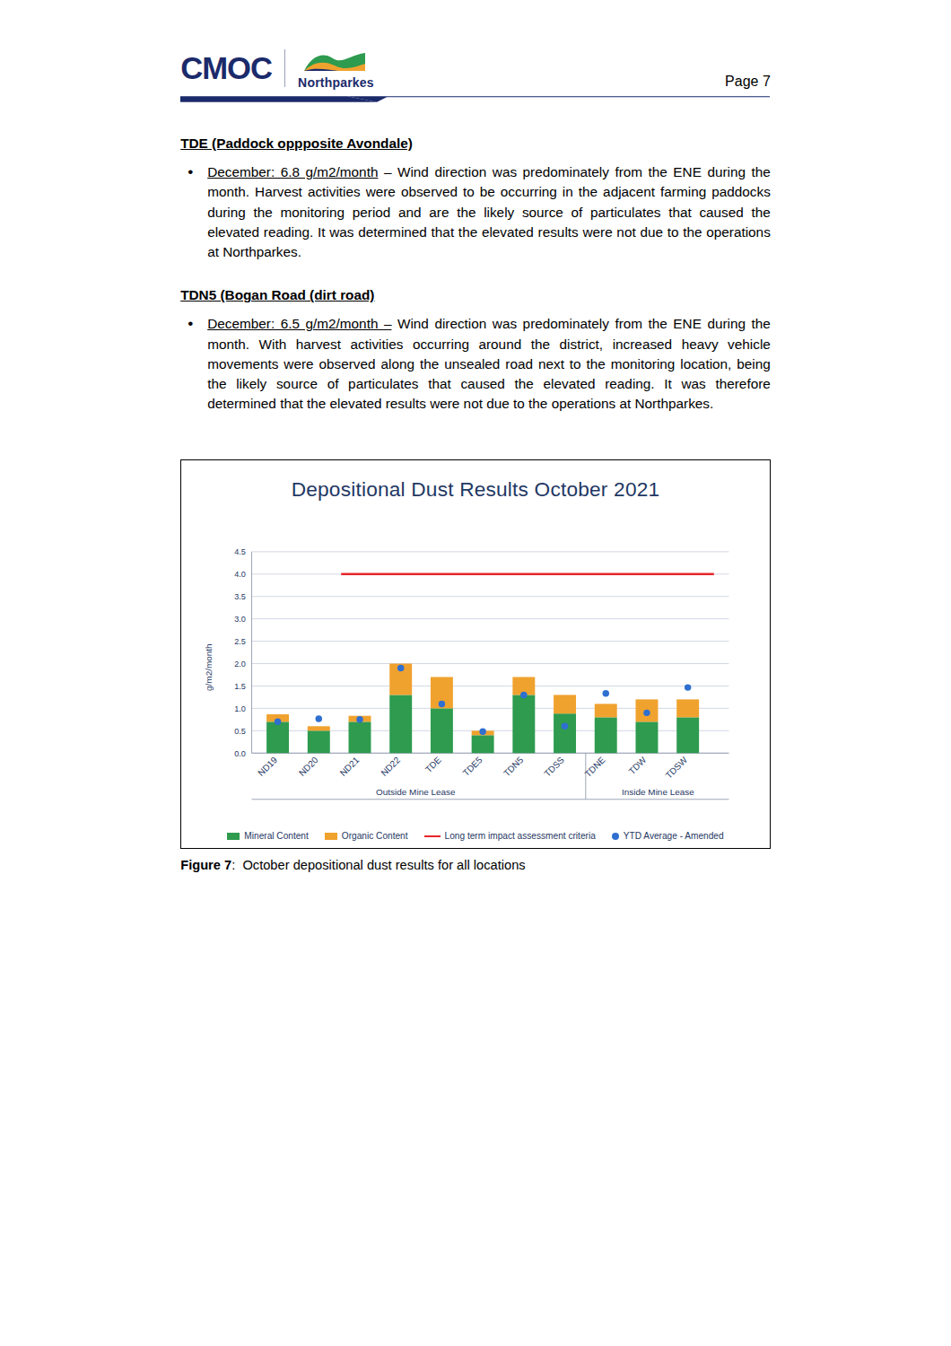CMOC
Northparkes
Page 7
TDE (Paddock oppposite Avondale)
December: 6.8 g/m2/month – Wind direction was predominately from the ENE during the month. Harvest activities were observed to be occurring in the adjacent farming paddocks during the monitoring period and are the likely source of particulates that caused the elevated reading. It was determined that the elevated results were not due to the operations at Northparkes.
TDN5 (Bogan Road (dirt road)
December: 6.5 g/m2/month – Wind direction was predominately from the ENE during the month. With harvest activities occurring around the district, increased heavy vehicle movements were observed along the unsealed road next to the monitoring location, being the likely source of particulates that caused the elevated reading. It was therefore determined that the elevated results were not due to the operations at Northparkes.
Depositional Dust Results October 2021
g/m2/month 4.5 4.0 3.5 3.0 2.5 2.0 1.5 1.0 0.5 0.0 ND19 ND20 ND21 ND22 TDE TDE5 TDN5 TDSS TDNE TDW TDSW Outside Mine Lease Inside Mine Lease
Mineral Content Organic Content Long term impact assessment criteria YTD Average - Amended
Figure 7: October depositional dust results for all locations